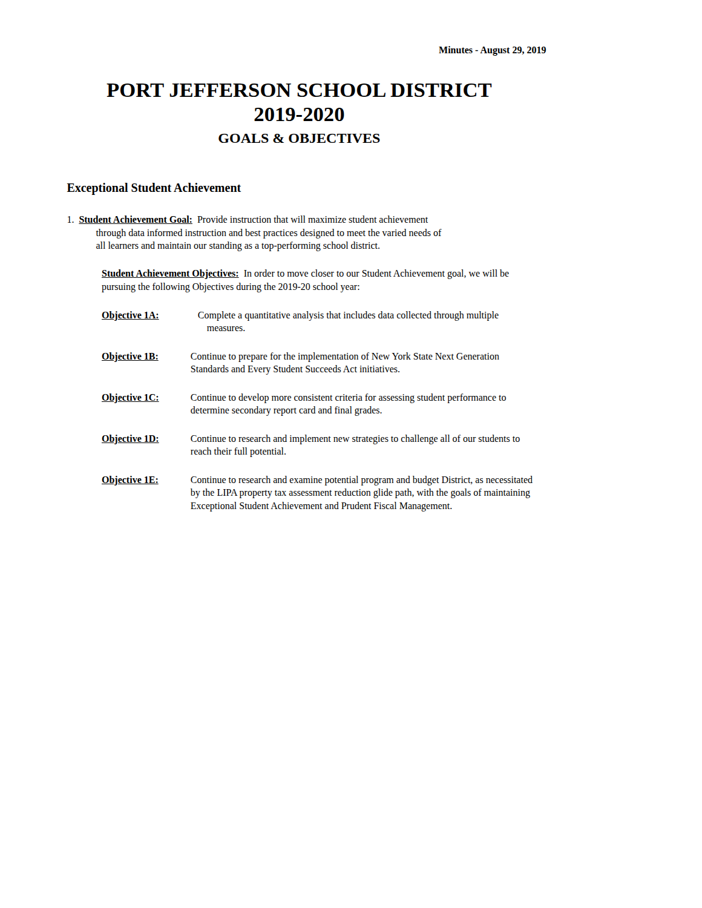Minutes - August 29, 2019
PORT JEFFERSON SCHOOL DISTRICT2019-2020
GOALS & OBJECTIVES
Exceptional Student Achievement
1. Student Achievement Goal: Provide instruction that will maximize student achievement through data informed instruction and best practices designed to meet the varied needs of all learners and maintain our standing as a top-performing school district.
Student Achievement Objectives: In order to move closer to our Student Achievement goal, we will be pursuing the following Objectives during the 2019-20 school year:
| Objective 1A: | Complete a quantitative analysis that includes data collected through multiple measures. |
| Objective 1B: | Continue to prepare for the implementation of New York State Next Generation Standards and Every Student Succeeds Act initiatives. |
| Objective 1C: | Continue to develop more consistent criteria for assessing student performance to determine secondary report card and final grades. |
| Objective 1D: | Continue to research and implement new strategies to challenge all of our students to reach their full potential. |
| Objective 1E: | Continue to research and examine potential program and budget District, as necessitated by the LIPA property tax assessment reduction glide path, with the goals of maintaining Exceptional Student Achievement and Prudent Fiscal Management. |